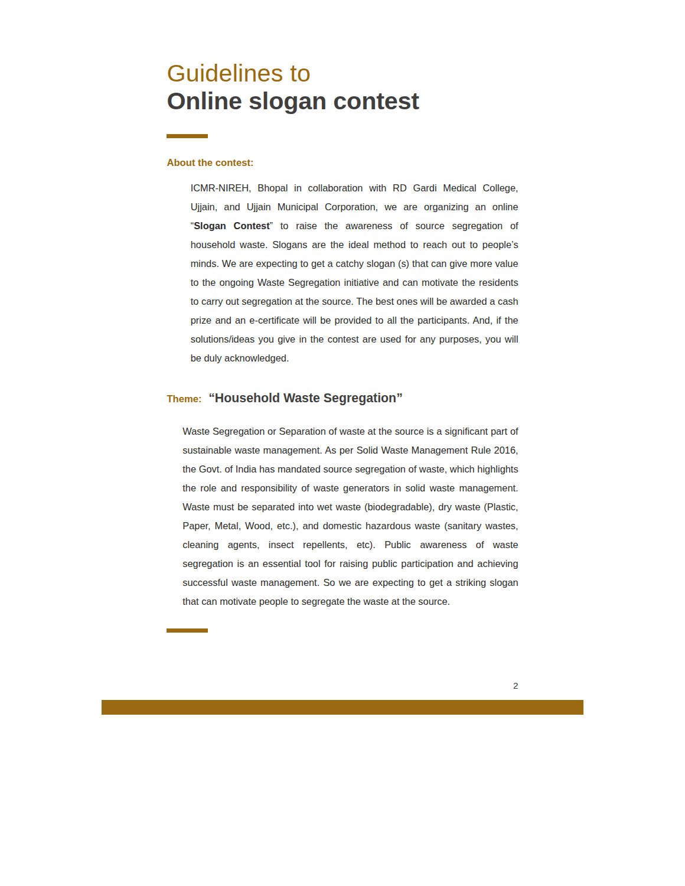Guidelines to
Online slogan contest
About the contest:
ICMR-NIREH, Bhopal in collaboration with RD Gardi Medical College, Ujjain, and Ujjain Municipal Corporation, we are organizing an online “Slogan Contest” to raise the awareness of source segregation of household waste. Slogans are the ideal method to reach out to people’s minds. We are expecting to get a catchy slogan (s) that can give more value to the ongoing Waste Segregation initiative and can motivate the residents to carry out segregation at the source. The best ones will be awarded a cash prize and an e-certificate will be provided to all the participants. And, if the solutions/ideas you give in the contest are used for any purposes, you will be duly acknowledged.
Theme: “Household Waste Segregation”
Waste Segregation or Separation of waste at the source is a significant part of sustainable waste management. As per Solid Waste Management Rule 2016, the Govt. of India has mandated source segregation of waste, which highlights the role and responsibility of waste generators in solid waste management. Waste must be separated into wet waste (biodegradable), dry waste (Plastic, Paper, Metal, Wood, etc.), and domestic hazardous waste (sanitary wastes, cleaning agents, insect repellents, etc). Public awareness of waste segregation is an essential tool for raising public participation and achieving successful waste management. So we are expecting to get a striking slogan that can motivate people to segregate the waste at the source.
2